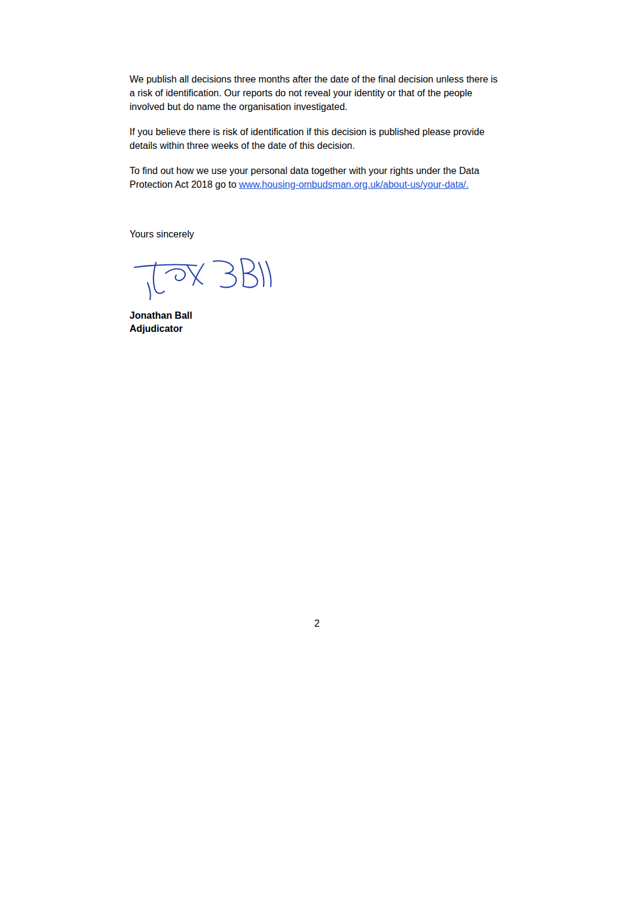We publish all decisions three months after the date of the final decision unless there is a risk of identification. Our reports do not reveal your identity or that of the people involved but do name the organisation investigated.
If you believe there is risk of identification if this decision is published please provide details within three weeks of the date of this decision.
To find out how we use your personal data together with your rights under the Data Protection Act 2018 go to www.housing-ombudsman.org.uk/about-us/your-data/.
Yours sincerely
Jonathan Ball
Adjudicator
2